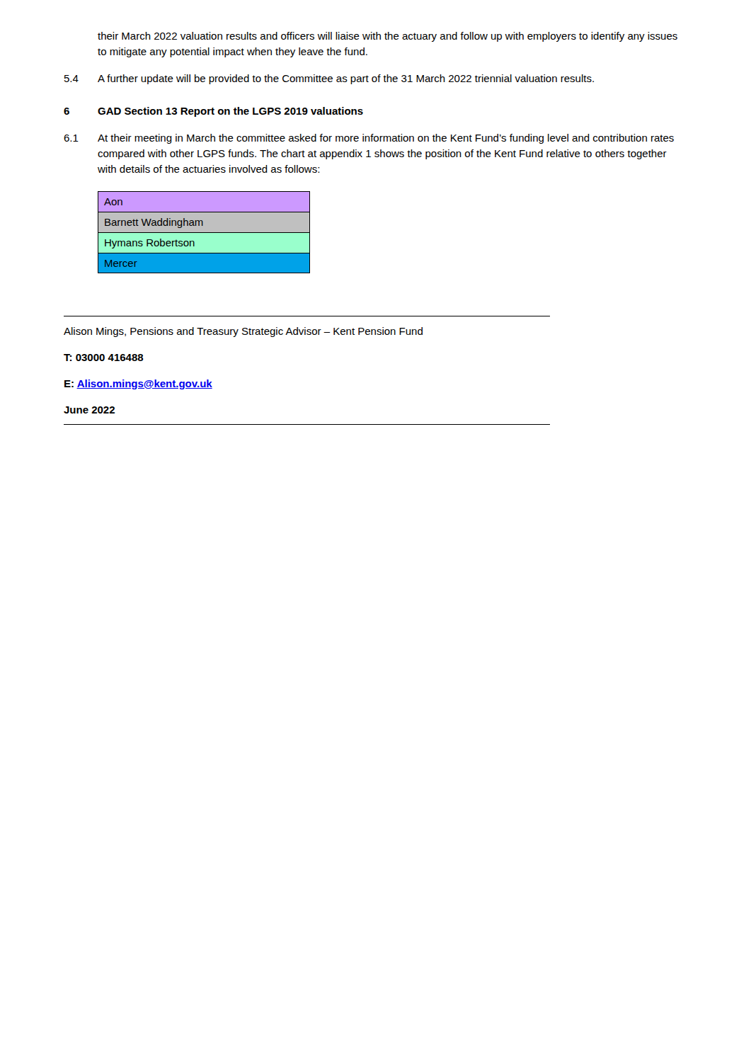their March 2022 valuation results and officers will liaise with the actuary and follow up with employers to identify any issues to mitigate any potential impact when they leave the fund.
5.4
A further update will be provided to the Committee as part of the 31 March 2022 triennial valuation results.
6 GAD Section 13 Report on the LGPS 2019 valuations
6.1
At their meeting in March the committee asked for more information on the Kent Fund’s funding level and contribution rates compared with other LGPS funds. The chart at appendix 1 shows the position of the Kent Fund relative to others together with details of the actuaries involved as follows:
| Aon |
| Barnett Waddingham |
| Hymans Robertson |
| Mercer |
Alison Mings, Pensions and Treasury Strategic Advisor – Kent Pension Fund
T: 03000 416488
E: Alison.mings@kent.gov.uk
June 2022